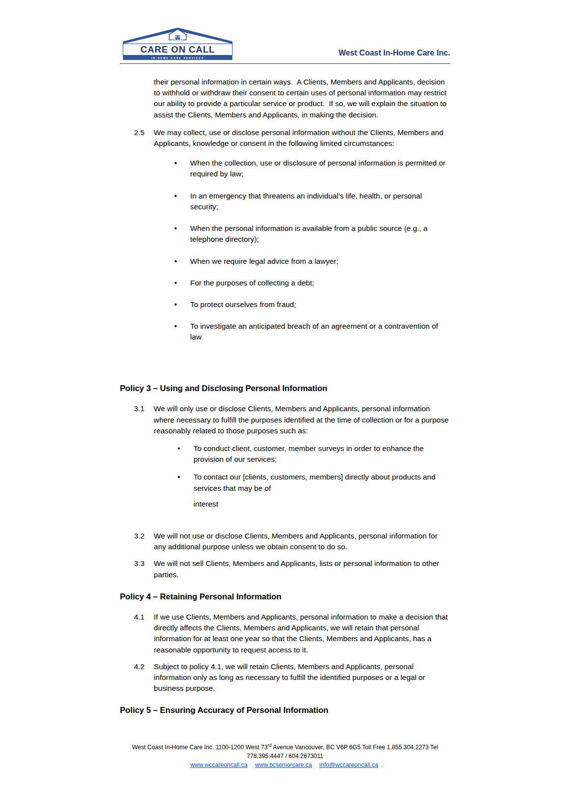West Coast Care On Call — In-Home Care Services WEST COAST CARE ON CALL IN-HOME CARE SERVICES
West Coast In-Home Care Inc.
their personal information in certain ways. A Clients, Members and Applicants, decision to withhold or withdraw their consent to certain uses of personal information may restrict our ability to provide a particular service or product. If so, we will explain the situation to assist the Clients, Members and Applicants, in making the decision.
2.5
We may collect, use or disclose personal information without the Clients, Members and Applicants, knowledge or consent in the following limited circumstances:
When the collection, use or disclosure of personal information is permitted or required by law;
In an emergency that threatens an individual's life, health, or personal security;
When the personal information is available from a public source (e.g., a telephone directory);
When we require legal advice from a lawyer;
For the purposes of collecting a debt;
To protect ourselves from fraud;
To investigate an anticipated breach of an agreement or a contravention of law
Policy 3 – Using and Disclosing Personal Information
3.1
We will only use or disclose Clients, Members and Applicants, personal information where necessary to fulfill the purposes identified at the time of collection or for a purpose reasonably related to those purposes such as:
To conduct client, customer, member surveys in order to enhance the provision of our services;
To contact our [clients, customers, members] directly about products and services that may be of interest
3.2
We will not use or disclose Clients, Members and Applicants, personal information for any additional purpose unless we obtain consent to do so.
3.3
We will not sell Clients, Members and Applicants, lists or personal information to other parties.
Policy 4 – Retaining Personal Information
4.1
If we use Clients, Members and Applicants, personal information to make a decision that directly affects the Clients, Members and Applicants, we will retain that personal information for at least one year so that the Clients, Members and Applicants, has a reasonable opportunity to request access to it.
4.2
Subject to policy 4.1, we will retain Clients, Members and Applicants, personal information only as long as necessary to fulfill the identified purposes or a legal or business purpose.
Policy 5 – Ensuring Accuracy of Personal Information
West Coast In-Home Care Inc. 1100-1200 West 73rd Avenue Vancouver, BC V6P 6G5 Toll Free 1.855.304.2273 Tel 778.395.4447 / 604.2673011
www.wccareoncall.ca www.bcseniorcare.ca info@wccareoncall.ca.